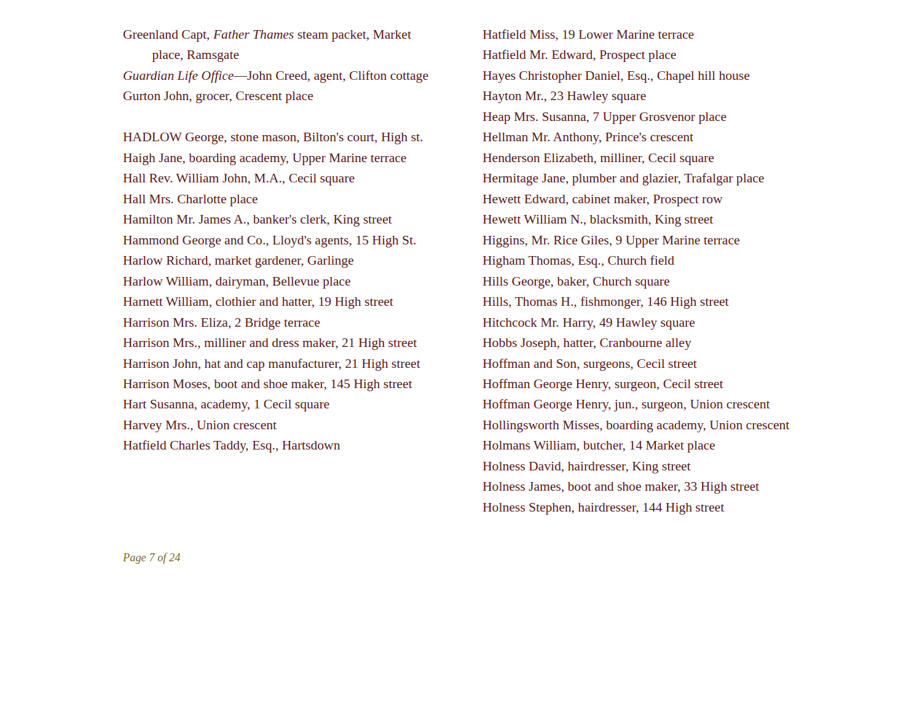Greenland Capt, Father Thames steam packet, Market place, Ramsgate
Guardian Life Office—John Creed, agent, Clifton cottage
Gurton John, grocer, Crescent place
HADLOW George, stone mason, Bilton's court, High st.
Haigh Jane, boarding academy, Upper Marine terrace
Hall Rev. William John, M.A., Cecil square
Hall Mrs. Charlotte place
Hamilton Mr. James A., banker's clerk, King street
Hammond George and Co., Lloyd's agents, 15 High St.
Harlow Richard, market gardener, Garlinge
Harlow William, dairyman, Bellevue place
Harnett William, clothier and hatter, 19 High street
Harrison Mrs. Eliza, 2 Bridge terrace
Harrison Mrs., milliner and dress maker, 21 High street
Harrison John, hat and cap manufacturer, 21 High street
Harrison Moses, boot and shoe maker, 145 High street
Hart Susanna, academy, 1 Cecil square
Harvey Mrs., Union crescent
Hatfield Charles Taddy, Esq., Hartsdown
Hatfield Miss, 19 Lower Marine terrace
Hatfield Mr. Edward, Prospect place
Hayes Christopher Daniel, Esq., Chapel hill house
Hayton Mr., 23 Hawley square
Heap Mrs. Susanna, 7 Upper Grosvenor place
Hellman Mr. Anthony, Prince's crescent
Henderson Elizabeth, milliner, Cecil square
Hermitage Jane, plumber and glazier, Trafalgar place
Hewett Edward, cabinet maker, Prospect row
Hewett William N., blacksmith, King street
Higgins, Mr. Rice Giles, 9 Upper Marine terrace
Higham Thomas, Esq., Church field
Hills George, baker, Church square
Hills, Thomas H., fishmonger, 146 High street
Hitchcock Mr. Harry, 49 Hawley square
Hobbs Joseph, hatter, Cranbourne alley
Hoffman and Son, surgeons, Cecil street
Hoffman George Henry, surgeon, Cecil street
Hoffman George Henry, jun., surgeon, Union crescent
Hollingsworth Misses, boarding academy, Union crescent
Holmans William, butcher, 14 Market place
Holness David, hairdresser, King street
Holness James, boot and shoe maker, 33 High street
Holness Stephen, hairdresser, 144 High street
Page 7 of 24